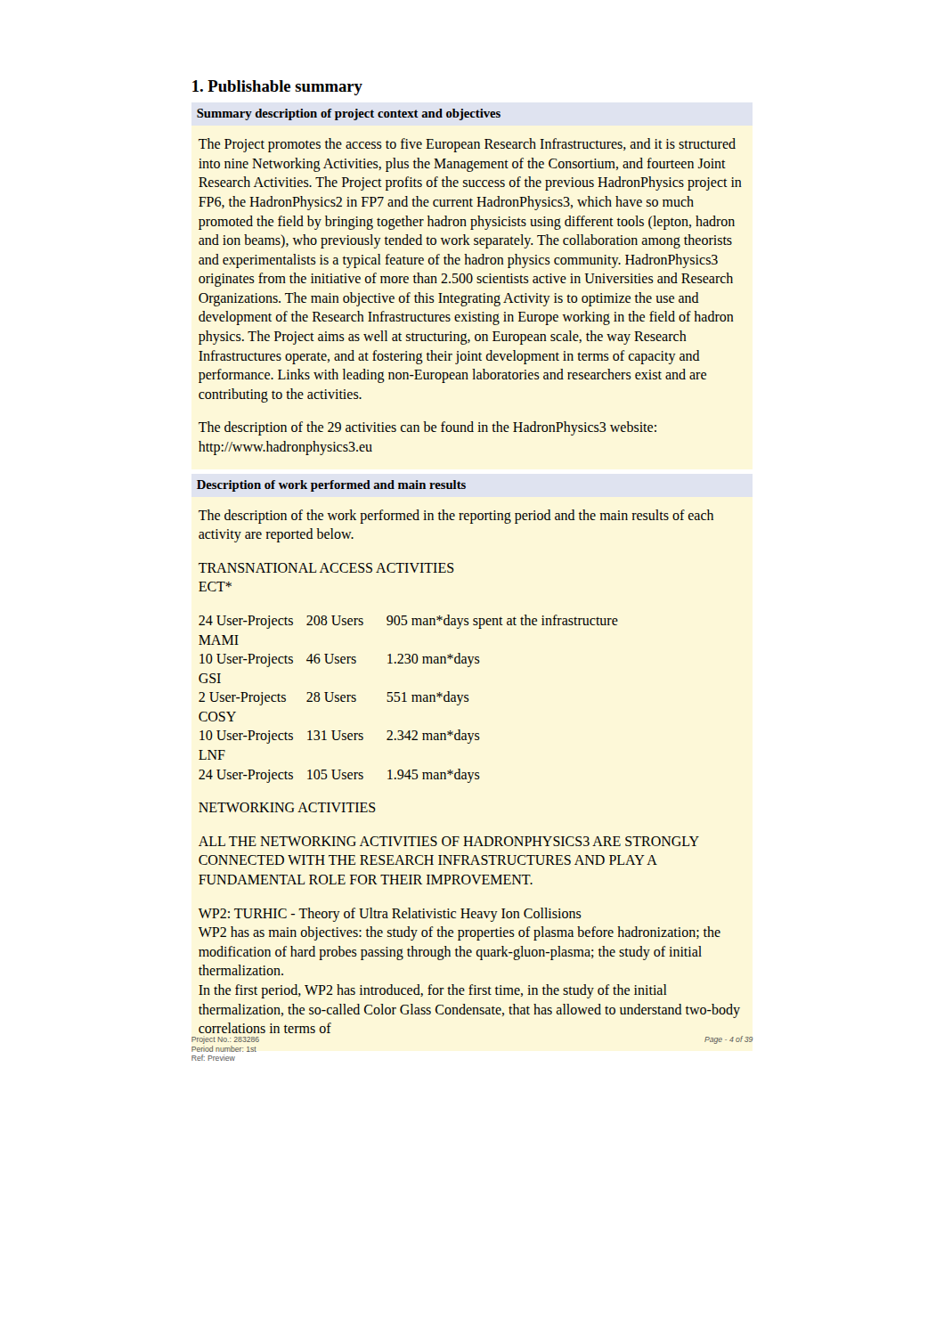1. Publishable summary
Summary description of project context and objectives
The Project promotes the access to five European Research Infrastructures, and it is structured into nine Networking Activities, plus the Management of the Consortium, and fourteen Joint Research Activities. The Project profits of the success of the previous HadronPhysics project in FP6, the HadronPhysics2 in FP7 and the current HadronPhysics3, which have so much promoted the field by bringing together hadron physicists using different tools (lepton, hadron and ion beams), who previously tended to work separately. The collaboration among theorists and experimentalists is a typical feature of the hadron physics community. HadronPhysics3 originates from the initiative of more than 2.500 scientists active in Universities and Research Organizations. The main objective of this Integrating Activity is to optimize the use and development of the Research Infrastructures existing in Europe working in the field of hadron physics. The Project aims as well at structuring, on European scale, the way Research Infrastructures operate, and at fostering their joint development in terms of capacity and performance. Links with leading non-European laboratories and researchers exist and are contributing to the activities.
The description of the 29 activities can be found in the HadronPhysics3 website:
http://www.hadronphysics3.eu
Description of work performed and main results
The description of the work performed in the reporting period and the main results of each activity are reported below.
TRANSNATIONAL ACCESS ACTIVITIES
ECT*
| 24 User-Projects | 208 Users | 905 man*days spent at the infrastructure |
| MAMI |
| 10 User-Projects | 46 Users | 1.230 man*days |
| GSI |
| 2 User-Projects | 28 Users | 551 man*days |
| COSY |
| 10 User-Projects | 131 Users | 2.342 man*days |
| LNF |
| 24 User-Projects | 105 Users | 1.945 man*days |
NETWORKING ACTIVITIES
ALL THE NETWORKING ACTIVITIES OF HADRONPHYSICS3 ARE STRONGLY CONNECTED WITH THE RESEARCH INFRASTRUCTURES AND PLAY A FUNDAMENTAL ROLE FOR THEIR IMPROVEMENT.
WP2: TURHIC - Theory of Ultra Relativistic Heavy Ion Collisions
WP2 has as main objectives: the study of the properties of plasma before hadronization; the modification of hard probes passing through the quark-gluon-plasma; the study of initial thermalization.
In the first period, WP2 has introduced, for the first time, in the study of the initial thermalization, the so-called Color Glass Condensate, that has allowed to understand two-body correlations in terms of
Project No.: 283286
Period number: 1st
Ref: Preview
Page - 4 of 39